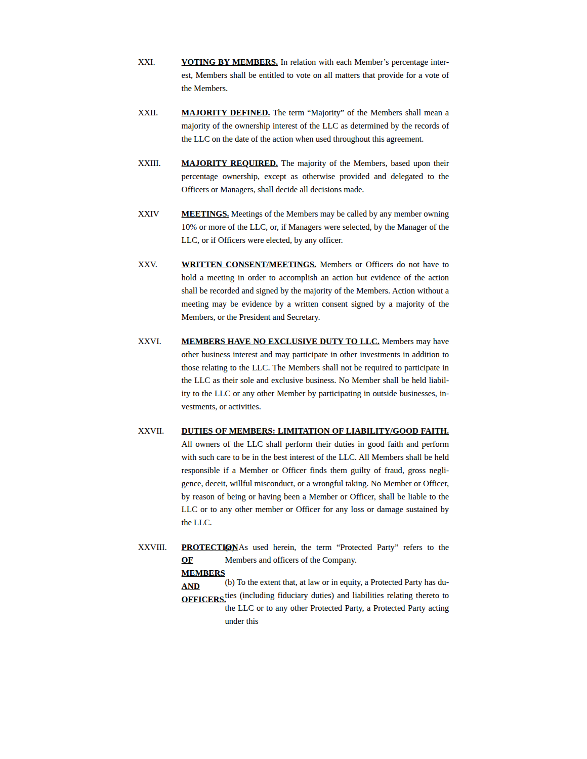XXI.
VOTING BY MEMBERS. In relation with each Member’s percentage interest, Members shall be entitled to vote on all matters that provide for a vote of the Members.
XXII.
MAJORITY DEFINED. The term “Majority” of the Members shall mean a majority of the ownership interest of the LLC as determined by the records of the LLC on the date of the action when used throughout this agreement.
XXIII.
MAJORITY REQUIRED. The majority of the Members, based upon their percentage ownership, except as otherwise provided and delegated to the Officers or Managers, shall decide all decisions made.
XXIV
MEETINGS. Meetings of the Members may be called by any member owning 10% or more of the LLC, or, if Managers were selected, by the Manager of the LLC, or if Officers were elected, by any officer.
XXV.
WRITTEN CONSENT/MEETINGS. Members or Officers do not have to hold a meeting in order to accomplish an action but evidence of the action shall be recorded and signed by the majority of the Members. Action without a meeting may be evidence by a written consent signed by a majority of the Members, or the President and Secretary.
XXVI.
MEMBERS HAVE NO EXCLUSIVE DUTY TO LLC. Members may have other business interest and may participate in other investments in addition to those relating to the LLC. The Members shall not be required to participate in the LLC as their sole and exclusive business. No Member shall be held liability to the LLC or any other Member by participating in outside businesses, investments, or activities.
XXVII.
DUTIES OF MEMBERS: LIMITATION OF LIABILITY/GOOD FAITH. All owners of the LLC shall perform their duties in good faith and perform with such care to be in the best interest of the LLC. All Members shall be held responsible if a Member or Officer finds them guilty of fraud, gross negligence, deceit, willful misconduct, or a wrongful taking. No Member or Officer, by reason of being or having been a Member or Officer, shall be liable to the LLC or to any other member or Officer for any loss or damage sustained by the LLC.
XXVIII.
PROTECTION OF MEMBERS AND OFFICERS.
(a) As used herein, the term “Protected Party” refers to the Members and officers of the Company.
(b) To the extent that, at law or in equity, a Protected Party has duties (including fiduciary duties) and liabilities relating thereto to the LLC or to any other Protected Party, a Protected Party acting under this